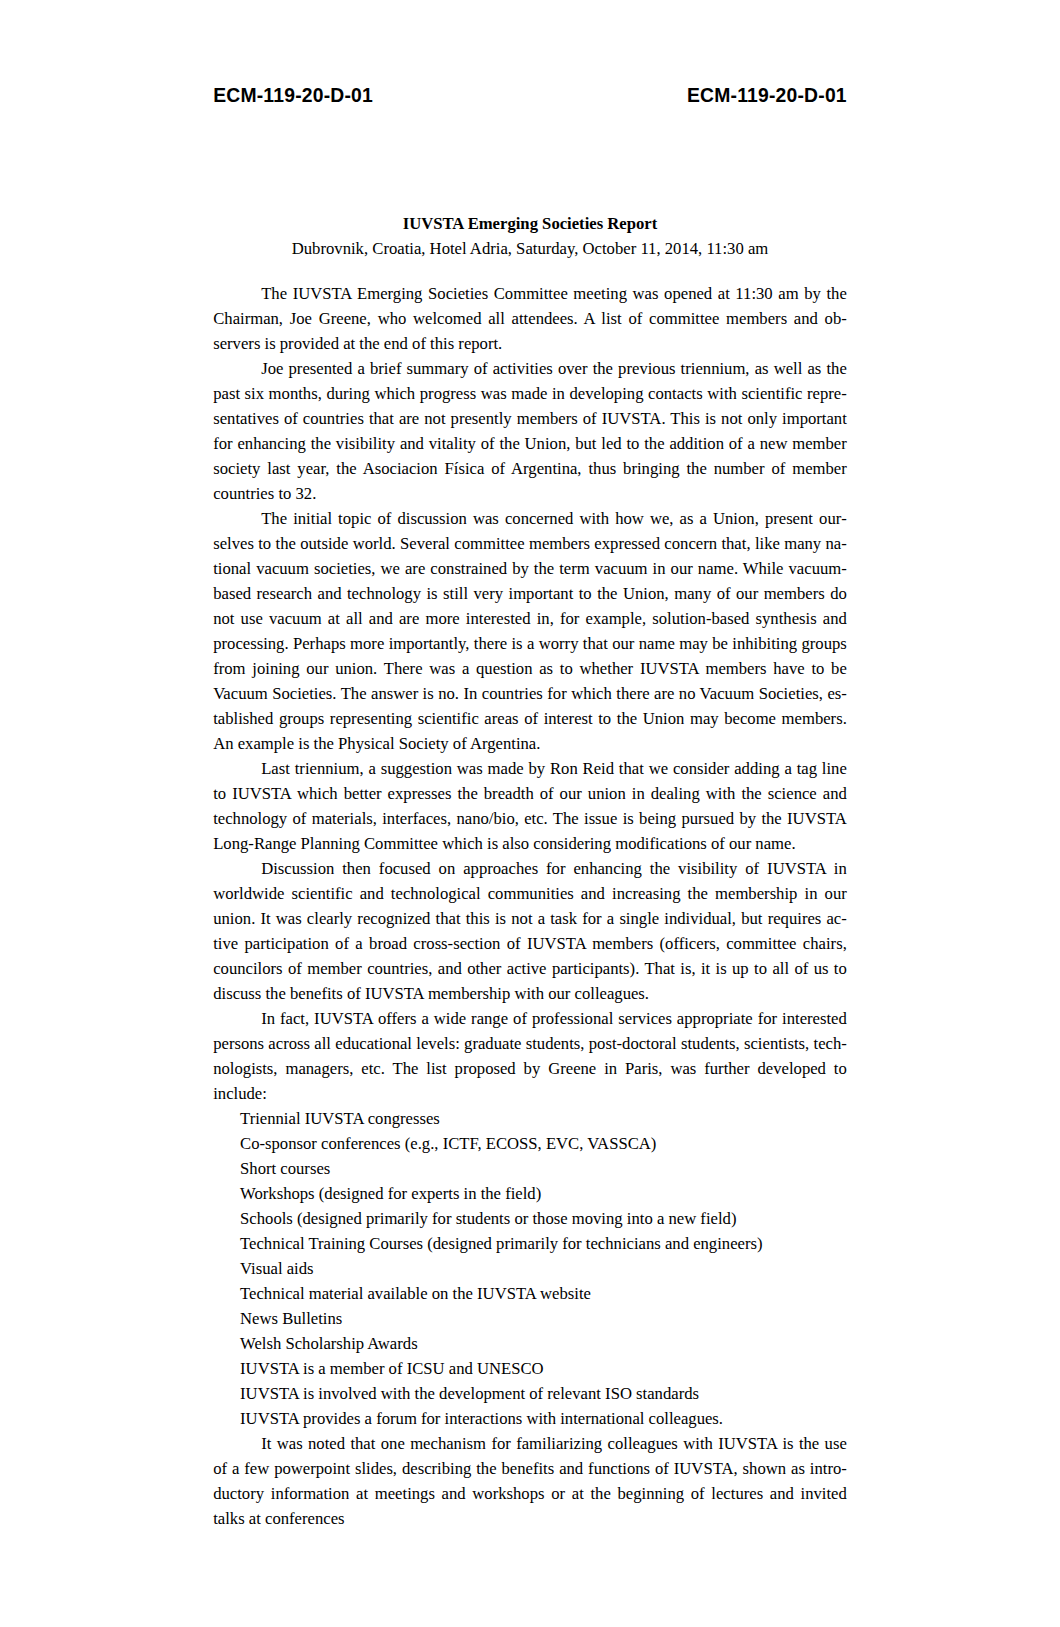ECM-119-20-D-01 ECM-119-20-D-01
IUVSTA Emerging Societies Report
Dubrovnik, Croatia, Hotel Adria, Saturday, October 11, 2014, 11:30 am
The IUVSTA Emerging Societies Committee meeting was opened at 11:30 am by the Chairman, Joe Greene, who welcomed all attendees. A list of committee members and observers is provided at the end of this report.
Joe presented a brief summary of activities over the previous triennium, as well as the past six months, during which progress was made in developing contacts with scientific representatives of countries that are not presently members of IUVSTA. This is not only important for enhancing the visibility and vitality of the Union, but led to the addition of a new member society last year, the Asociacion Física of Argentina, thus bringing the number of member countries to 32.
The initial topic of discussion was concerned with how we, as a Union, present ourselves to the outside world. Several committee members expressed concern that, like many national vacuum societies, we are constrained by the term vacuum in our name. While vacuum-based research and technology is still very important to the Union, many of our members do not use vacuum at all and are more interested in, for example, solution-based synthesis and processing. Perhaps more importantly, there is a worry that our name may be inhibiting groups from joining our union. There was a question as to whether IUVSTA members have to be Vacuum Societies. The answer is no. In countries for which there are no Vacuum Societies, established groups representing scientific areas of interest to the Union may become members. An example is the Physical Society of Argentina.
Last triennium, a suggestion was made by Ron Reid that we consider adding a tag line to IUVSTA which better expresses the breadth of our union in dealing with the science and technology of materials, interfaces, nano/bio, etc. The issue is being pursued by the IUVSTA Long-Range Planning Committee which is also considering modifications of our name.
Discussion then focused on approaches for enhancing the visibility of IUVSTA in worldwide scientific and technological communities and increasing the membership in our union. It was clearly recognized that this is not a task for a single individual, but requires active participation of a broad cross-section of IUVSTA members (officers, committee chairs, councilors of member countries, and other active participants). That is, it is up to all of us to discuss the benefits of IUVSTA membership with our colleagues.
In fact, IUVSTA offers a wide range of professional services appropriate for interested persons across all educational levels: graduate students, post-doctoral students, scientists, technologists, managers, etc. The list proposed by Greene in Paris, was further developed to include:
Triennial IUVSTA congresses
Co-sponsor conferences (e.g., ICTF, ECOSS, EVC, VASSCA)
Short courses
Workshops (designed for experts in the field)
Schools (designed primarily for students or those moving into a new field)
Technical Training Courses (designed primarily for technicians and engineers)
Visual aids
Technical material available on the IUVSTA website
News Bulletins
Welsh Scholarship Awards
IUVSTA is a member of ICSU and UNESCO
IUVSTA is involved with the development of relevant ISO standards
IUVSTA provides a forum for interactions with international colleagues.
It was noted that one mechanism for familiarizing colleagues with IUVSTA is the use of a few powerpoint slides, describing the benefits and functions of IUVSTA, shown as introductory information at meetings and workshops or at the beginning of lectures and invited talks at conferences